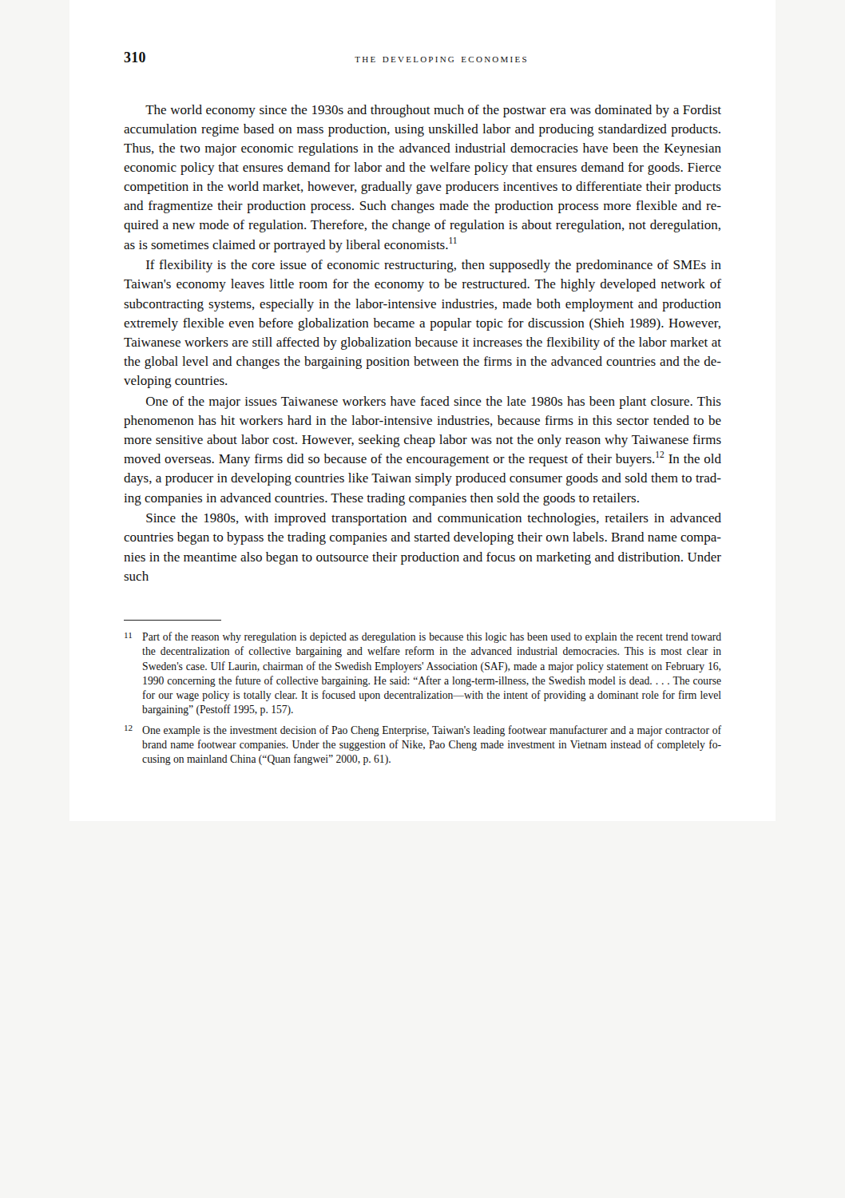310 The Developing Economies
The world economy since the 1930s and throughout much of the postwar era was dominated by a Fordist accumulation regime based on mass production, using unskilled labor and producing standardized products. Thus, the two major economic regulations in the advanced industrial democracies have been the Keynesian economic policy that ensures demand for labor and the welfare policy that ensures demand for goods. Fierce competition in the world market, however, gradually gave producers incentives to differentiate their products and fragmentize their production process. Such changes made the production process more flexible and required a new mode of regulation. Therefore, the change of regulation is about reregulation, not deregulation, as is sometimes claimed or portrayed by liberal economists.11
If flexibility is the core issue of economic restructuring, then supposedly the predominance of SMEs in Taiwan's economy leaves little room for the economy to be restructured. The highly developed network of subcontracting systems, especially in the labor-intensive industries, made both employment and production extremely flexible even before globalization became a popular topic for discussion (Shieh 1989). However, Taiwanese workers are still affected by globalization because it increases the flexibility of the labor market at the global level and changes the bargaining position between the firms in the advanced countries and the developing countries.
One of the major issues Taiwanese workers have faced since the late 1980s has been plant closure. This phenomenon has hit workers hard in the labor-intensive industries, because firms in this sector tended to be more sensitive about labor cost. However, seeking cheap labor was not the only reason why Taiwanese firms moved overseas. Many firms did so because of the encouragement or the request of their buyers.12 In the old days, a producer in developing countries like Taiwan simply produced consumer goods and sold them to trading companies in advanced countries. These trading companies then sold the goods to retailers.
Since the 1980s, with improved transportation and communication technologies, retailers in advanced countries began to bypass the trading companies and started developing their own labels. Brand name companies in the meantime also began to outsource their production and focus on marketing and distribution. Under such
11 Part of the reason why reregulation is depicted as deregulation is because this logic has been used to explain the recent trend toward the decentralization of collective bargaining and welfare reform in the advanced industrial democracies. This is most clear in Sweden's case. Ulf Laurin, chairman of the Swedish Employers' Association (SAF), made a major policy statement on February 16, 1990 concerning the future of collective bargaining. He said: “After a long-term-illness, the Swedish model is dead. . . . The course for our wage policy is totally clear. It is focused upon decentralization—with the intent of providing a dominant role for firm level bargaining” (Pestoff 1995, p. 157).
12 One example is the investment decision of Pao Cheng Enterprise, Taiwan's leading footwear manufacturer and a major contractor of brand name footwear companies. Under the suggestion of Nike, Pao Cheng made investment in Vietnam instead of completely focusing on mainland China (“Quan fangwei” 2000, p. 61).